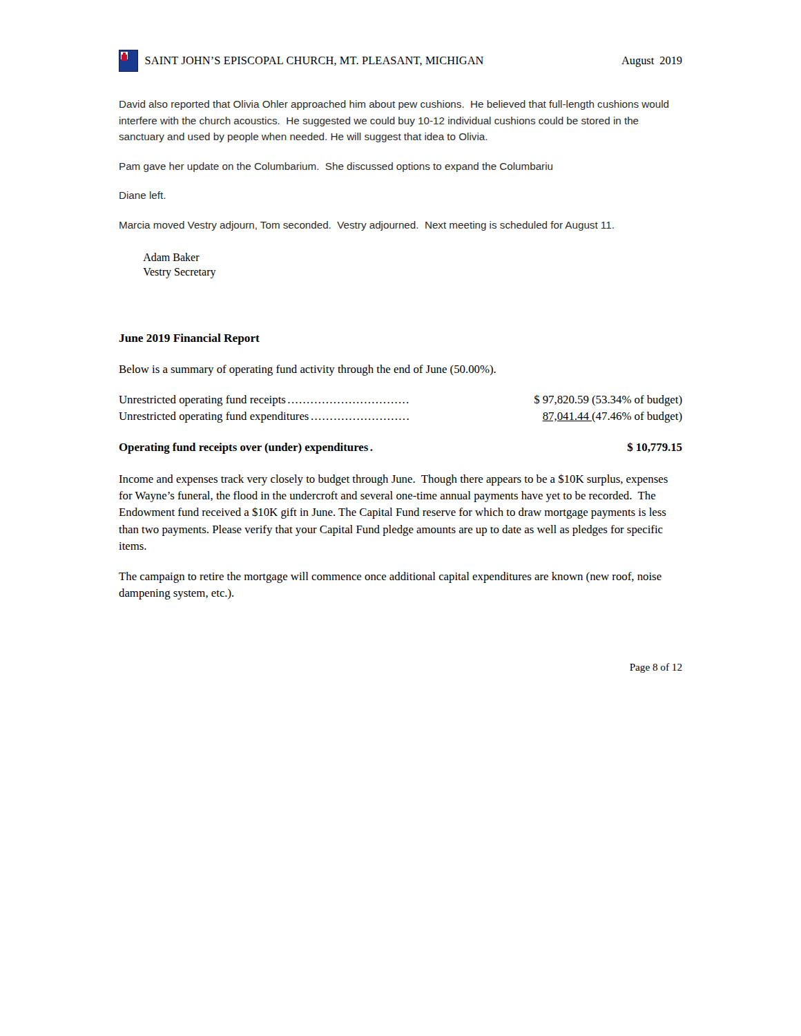SAINT JOHN’S EPISCOPAL CHURCH, MT. PLEASANT, MICHIGAN
August 2019
David also reported that Olivia Ohler approached him about pew cushions. He believed that full-length cushions would interfere with the church acoustics. He suggested we could buy 10-12 individual cushions could be stored in the sanctuary and used by people when needed. He will suggest that idea to Olivia.
Pam gave her update on the Columbarium. She discussed options to expand the Columbariu
Diane left.
Marcia moved Vestry adjourn, Tom seconded. Vestry adjourned. Next meeting is scheduled for August 11.
Adam Baker
Vestry Secretary
June 2019 Financial Report
Below is a summary of operating fund activity through the end of June (50.00%).
Unrestricted operating fund receipts ................................ $ 97,820.59 (53.34% of budget)
Unrestricted operating fund expenditures .......................... 87,041.44 (47.46% of budget)
Operating fund receipts over (under) expenditures . $ 10,779.15
Income and expenses track very closely to budget through June. Though there appears to be a $10K surplus, expenses for Wayne’s funeral, the flood in the undercroft and several one-time annual payments have yet to be recorded. The Endowment fund received a $10K gift in June. The Capital Fund reserve for which to draw mortgage payments is less than two payments. Please verify that your Capital Fund pledge amounts are up to date as well as pledges for specific items.
The campaign to retire the mortgage will commence once additional capital expenditures are known (new roof, noise dampening system, etc.).
Page 8 of 12